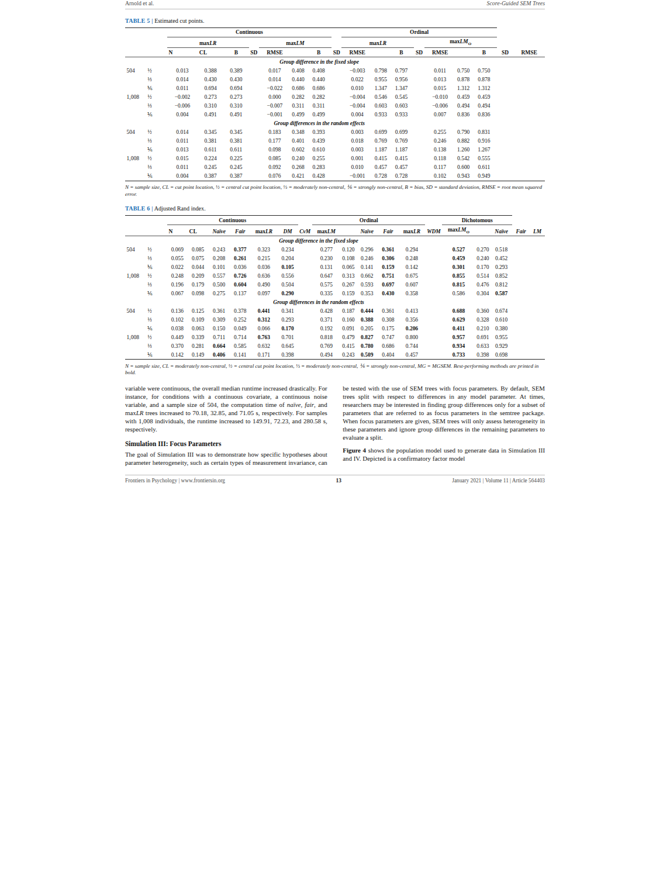Arnold et al.
Score-Guided SEM Trees
TABLE 5 | Estimated cut points.
| | | Continuous | | Ordinal |
| --- | --- | --- | --- | --- |
| max LR | | max LM | | max LR | | max LM O |
| N | CL | B | SD | RMSE | | B | SD | RMSE | | B | SD | RMSE | | B | SD | RMSE |
| Group difference in the fixed slope |
| 504 | ½ | 0.013 | 0.388 | 0.389 | | 0.017 | 0.408 | 0.408 | | −0.003 | 0.798 | 0.797 | | 0.011 | 0.750 | 0.750 |
| | ⅓ | 0.014 | 0.430 | 0.430 | | 0.014 | 0.440 | 0.440 | | 0.022 | 0.955 | 0.956 | | 0.013 | 0.878 | 0.878 |
| | ⅙ | 0.011 | 0.694 | 0.694 | | −0.022 | 0.686 | 0.686 | | 0.010 | 1.347 | 1.347 | | 0.015 | 1.312 | 1.312 |
| 1,008 | ½ | −0.002 | 0.273 | 0.273 | | 0.000 | 0.282 | 0.282 | | −0.004 | 0.546 | 0.545 | | −0.010 | 0.459 | 0.459 |
| | ⅓ | −0.006 | 0.310 | 0.310 | | −0.007 | 0.311 | 0.311 | | −0.004 | 0.603 | 0.603 | | −0.006 | 0.494 | 0.494 |
| | ⅙ | 0.004 | 0.491 | 0.491 | | −0.001 | 0.499 | 0.499 | | 0.004 | 0.933 | 0.933 | | 0.007 | 0.836 | 0.836 |
| Group differences in the random effects |
| 504 | ½ | 0.014 | 0.345 | 0.345 | | 0.183 | 0.348 | 0.393 | | 0.003 | 0.699 | 0.699 | | 0.255 | 0.790 | 0.831 |
| | ⅓ | 0.011 | 0.381 | 0.381 | | 0.177 | 0.401 | 0.439 | | 0.018 | 0.769 | 0.769 | | 0.246 | 0.882 | 0.916 |
| | ⅙ | 0.013 | 0.611 | 0.611 | | 0.098 | 0.602 | 0.610 | | 0.003 | 1.187 | 1.187 | | 0.138 | 1.260 | 1.267 |
| 1,008 | ½ | 0.015 | 0.224 | 0.225 | | 0.085 | 0.240 | 0.255 | | 0.001 | 0.415 | 0.415 | | 0.118 | 0.542 | 0.555 |
| | ⅓ | 0.011 | 0.245 | 0.245 | | 0.092 | 0.268 | 0.283 | | 0.010 | 0.457 | 0.457 | | 0.117 | 0.600 | 0.611 |
| | ⅙ | 0.004 | 0.387 | 0.387 | | 0.076 | 0.421 | 0.428 | | −0.001 | 0.728 | 0.728 | | 0.102 | 0.943 | 0.949 |
N = sample size, CL = cut point location, ½ = central cut point location, ⅓ = moderately non-central, ⅙ = strongly non-central, B = bias, SD = standard deviation, RMSE = root mean squared error.
TABLE 6 | Adjusted Rand index.
| | | Continuous | | Ordinal | | Dichotomous |
| --- | --- | --- | --- | --- | --- | --- |
| N | CL | Naïve | Fair | max LR | DM | CvM | max LM | | Naïve | Fair | max LR | WDM | max LM O | | Naïve | Fair | LM |
| Group difference in the fixed slope |
| 504 | ½ | 0.069 | 0.085 | 0.243 | 0.377 | 0.323 | 0.234 | | 0.277 | 0.120 | 0.296 | 0.361 | 0.294 | | 0.527 | 0.270 | 0.518 |
| | ⅓ | 0.055 | 0.075 | 0.208 | 0.261 | 0.215 | 0.204 | | 0.230 | 0.108 | 0.246 | 0.306 | 0.248 | | 0.459 | 0.240 | 0.452 |
| | ⅙ | 0.022 | 0.044 | 0.101 | 0.036 | 0.036 | 0.105 | | 0.131 | 0.065 | 0.141 | 0.159 | 0.142 | | 0.301 | 0.170 | 0.293 |
| 1,008 | ½ | 0.248 | 0.209 | 0.557 | 0.726 | 0.636 | 0.556 | | 0.647 | 0.313 | 0.662 | 0.751 | 0.675 | | 0.855 | 0.514 | 0.852 |
| | ⅓ | 0.196 | 0.179 | 0.500 | 0.604 | 0.490 | 0.504 | | 0.575 | 0.267 | 0.593 | 0.697 | 0.607 | | 0.815 | 0.476 | 0.812 |
| | ⅙ | 0.067 | 0.098 | 0.275 | 0.137 | 0.097 | 0.290 | | 0.335 | 0.159 | 0.353 | 0.430 | 0.358 | | 0.586 | 0.304 | 0.587 |
| Group differences in the random effects |
| 504 | ½ | 0.136 | 0.125 | 0.361 | 0.378 | 0.441 | 0.341 | | 0.428 | 0.187 | 0.444 | 0.361 | 0.413 | | 0.688 | 0.360 | 0.674 |
| | ⅓ | 0.102 | 0.109 | 0.309 | 0.252 | 0.312 | 0.293 | | 0.371 | 0.160 | 0.388 | 0.308 | 0.356 | | 0.629 | 0.328 | 0.610 |
| | ⅙ | 0.038 | 0.063 | 0.150 | 0.049 | 0.066 | 0.170 | | 0.192 | 0.091 | 0.205 | 0.175 | 0.206 | | 0.411 | 0.210 | 0.380 |
| 1,008 | ½ | 0.449 | 0.339 | 0.711 | 0.714 | 0.763 | 0.701 | | 0.818 | 0.479 | 0.827 | 0.747 | 0.800 | | 0.957 | 0.691 | 0.955 |
| | ⅓ | 0.370 | 0.281 | 0.664 | 0.585 | 0.632 | 0.645 | | 0.769 | 0.415 | 0.780 | 0.686 | 0.744 | | 0.934 | 0.633 | 0.929 |
| | ⅙ | 0.142 | 0.149 | 0.406 | 0.141 | 0.171 | 0.398 | | 0.494 | 0.243 | 0.509 | 0.404 | 0.457 | | 0.733 | 0.398 | 0.698 |
N = sample size, CL = moderately non-central, ½ = central cut point location, ⅓ = moderately non-central, ⅙ = strongly non-central, MG = MGSEM. Best-performing methods are printed in bold.
variable were continuous, the overall median runtime increased drastically. For instance, for conditions with a continuous covariate, a continuous noise variable, and a sample size of 504, the computation time of naïve, fair, and maxLR trees increased to 70.18, 32.85, and 71.05 s, respectively. For samples with 1,008 individuals, the runtime increased to 149.91, 72.23, and 280.58 s, respectively.
Simulation III: Focus Parameters
The goal of Simulation III was to demonstrate how specific hypotheses about parameter heterogeneity, such as certain types of measurement invariance, can be tested with the use of SEM trees with focus parameters. By default, SEM trees split with respect to differences in any model parameter. At times, researchers may be interested in finding group differences only for a subset of parameters that are referred to as focus parameters in the semtree package. When focus parameters are given, SEM trees will only assess heterogeneity in these parameters and ignore group differences in the remaining parameters to evaluate a split.
Figure 4 shows the population model used to generate data in Simulation III and IV. Depicted is a confirmatory factor model
Frontiers in Psychology | www.frontiersin.org
13
January 2021 | Volume 11 | Article 564403